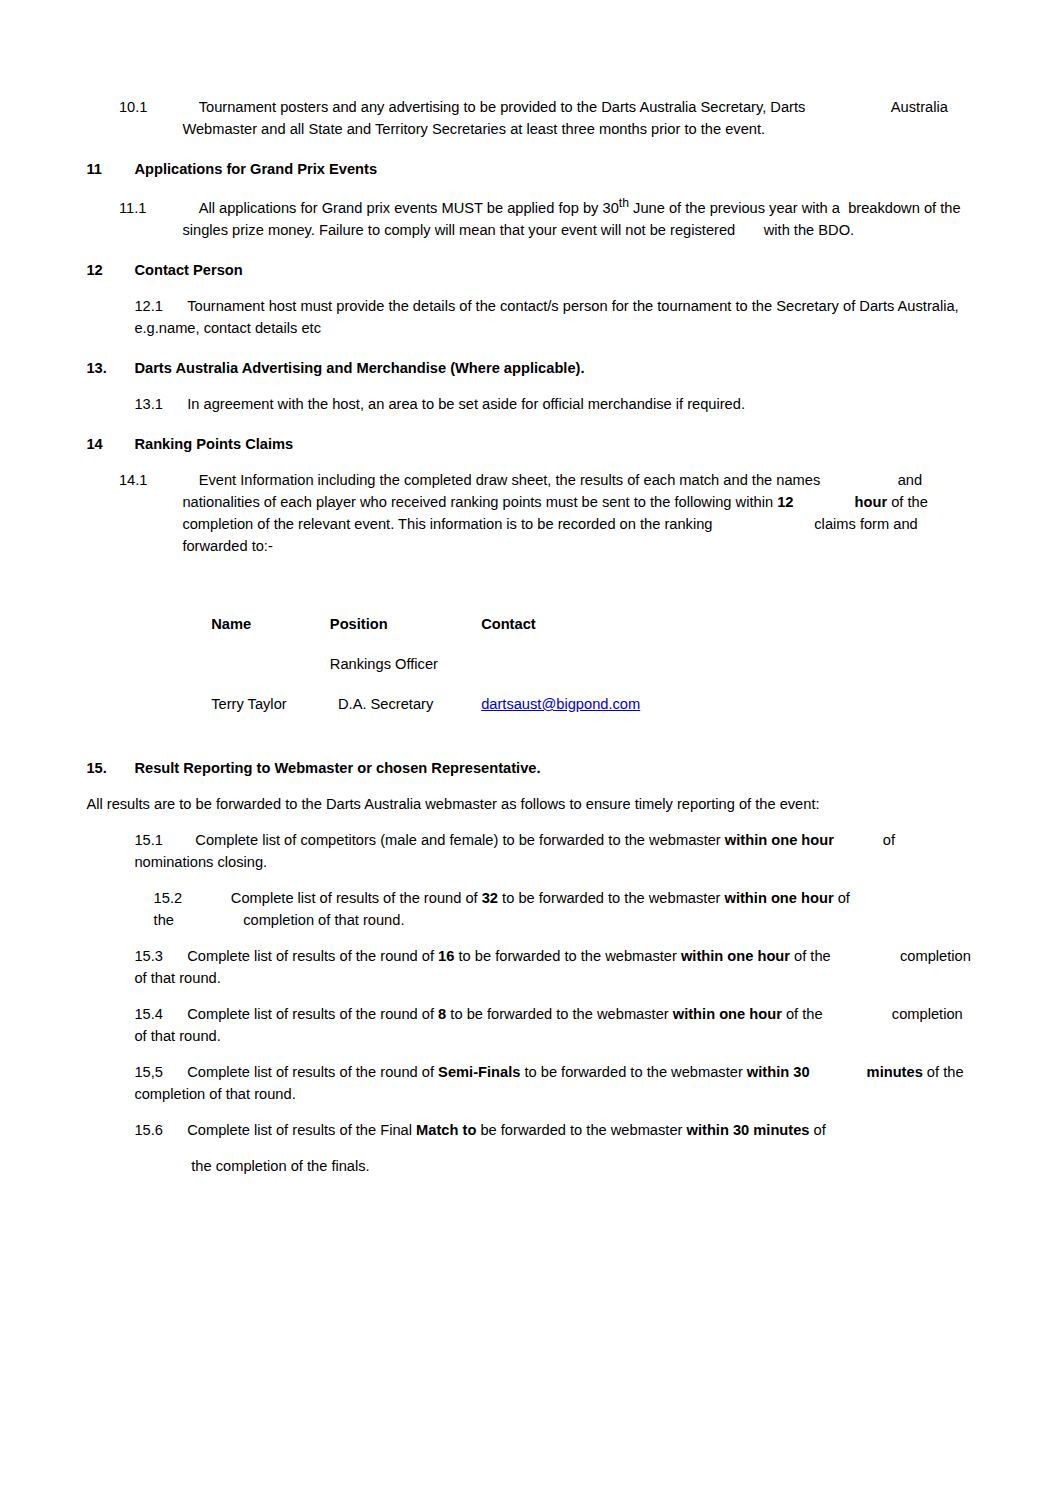10.1 Tournament posters and any advertising to be provided to the Darts Australia Secretary, Darts Australia Webmaster and all State and Territory Secretaries at least three months prior to the event.
11 Applications for Grand Prix Events
11.1 All applications for Grand prix events MUST be applied fop by 30th June of the previous year with a breakdown of the singles prize money. Failure to comply will mean that your event will not be registered with the BDO.
12 Contact Person
12.1 Tournament host must provide the details of the contact/s person for the tournament to the Secretary of Darts Australia, e.g.name, contact details etc
13. Darts Australia Advertising and Merchandise (Where applicable).
13.1 In agreement with the host, an area to be set aside for official merchandise if required.
14 Ranking Points Claims
14.1 Event Information including the completed draw sheet, the results of each match and the names and nationalities of each player who received ranking points must be sent to the following within 12 hour of the completion of the relevant event. This information is to be recorded on the ranking claims form and forwarded to:-
| Name | Position | Contact |
| --- | --- | --- |
| | Rankings Officer | |
| Terry Taylor | D.A. Secretary | dartsaust@bigpond.com |
15. Result Reporting to Webmaster or chosen Representative.
All results are to be forwarded to the Darts Australia webmaster as follows to ensure timely reporting of the event:
15.1 Complete list of competitors (male and female) to be forwarded to the webmaster within one hour of nominations closing.
15.2 Complete list of results of the round of 32 to be forwarded to the webmaster within one hour of the completion of that round.
15.3 Complete list of results of the round of 16 to be forwarded to the webmaster within one hour of the completion of that round.
15.4 Complete list of results of the round of 8 to be forwarded to the webmaster within one hour of the completion of that round.
15,5 Complete list of results of the round of Semi-Finals to be forwarded to the webmaster within 30 minutes of the completion of that round.
15.6 Complete list of results of the Final Match to be forwarded to the webmaster within 30 minutes of
the completion of the finals.